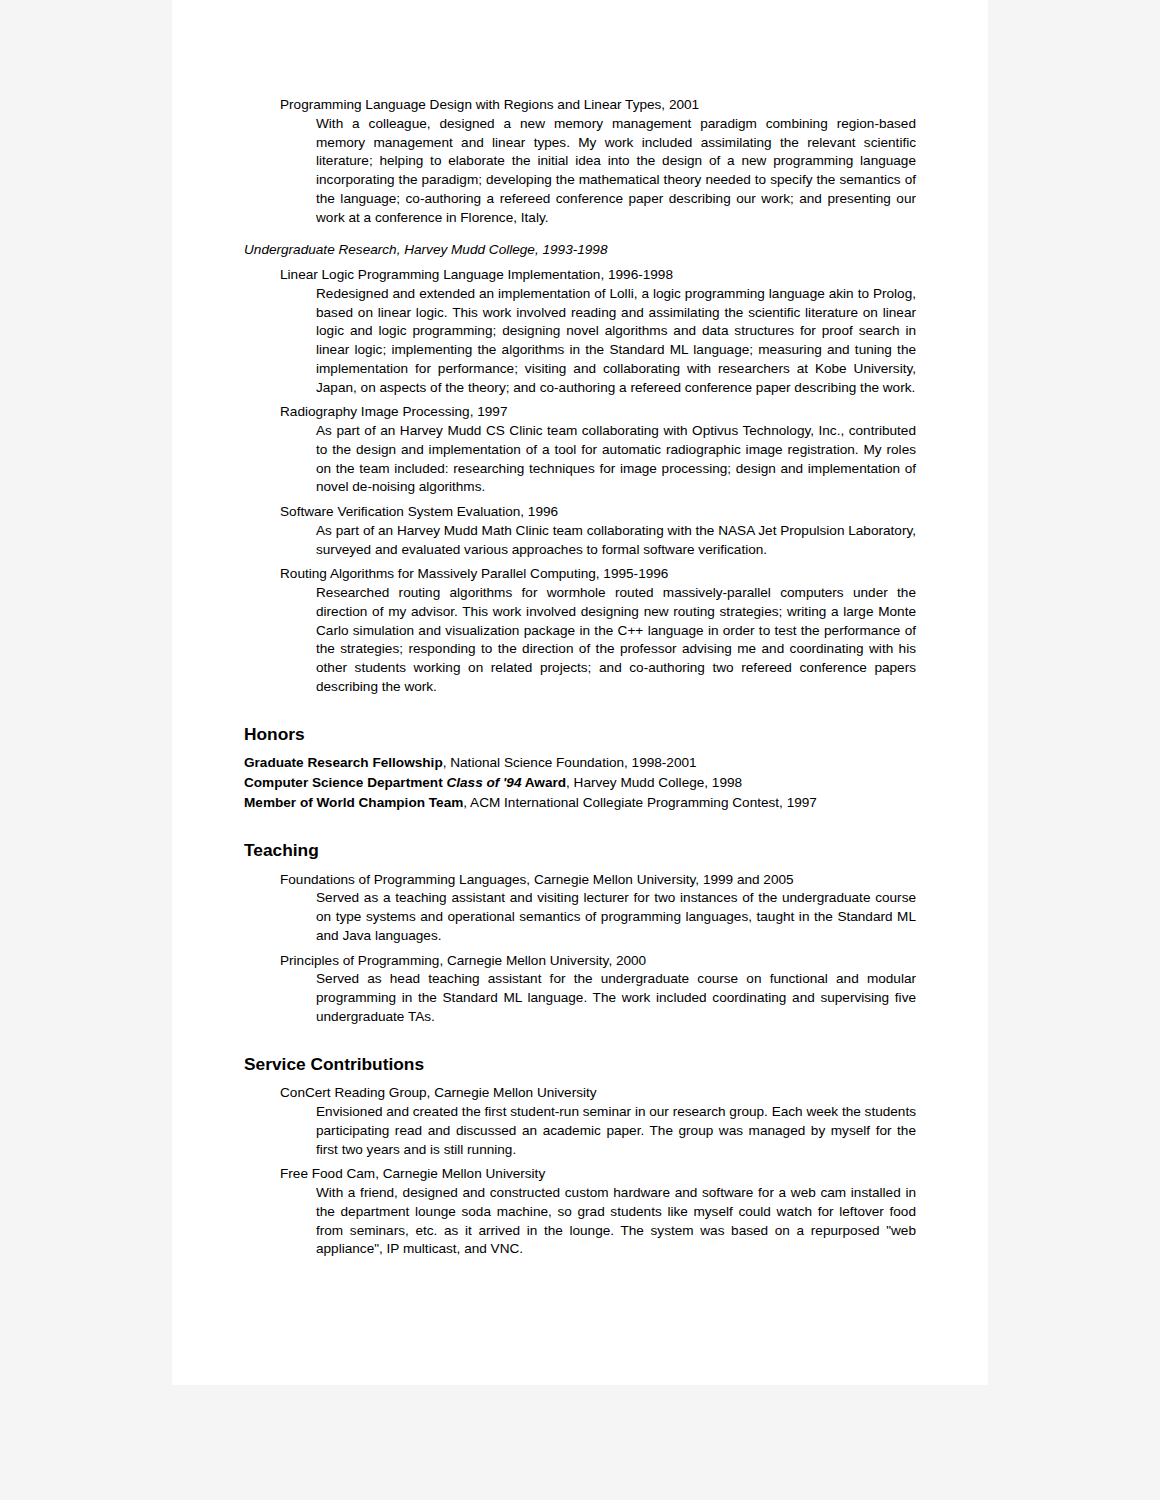Programming Language Design with Regions and Linear Types, 2001
With a colleague, designed a new memory management paradigm combining region-based memory management and linear types. My work included assimilating the relevant scientific literature; helping to elaborate the initial idea into the design of a new programming language incorporating the paradigm; developing the mathematical theory needed to specify the semantics of the language; co-authoring a refereed conference paper describing our work; and presenting our work at a conference in Florence, Italy.
Undergraduate Research, Harvey Mudd College, 1993-1998
Linear Logic Programming Language Implementation, 1996-1998
Redesigned and extended an implementation of Lolli, a logic programming language akin to Prolog, based on linear logic. This work involved reading and assimilating the scientific literature on linear logic and logic programming; designing novel algorithms and data structures for proof search in linear logic; implementing the algorithms in the Standard ML language; measuring and tuning the implementation for performance; visiting and collaborating with researchers at Kobe University, Japan, on aspects of the theory; and co-authoring a refereed conference paper describing the work.
Radiography Image Processing, 1997
As part of an Harvey Mudd CS Clinic team collaborating with Optivus Technology, Inc., contributed to the design and implementation of a tool for automatic radiographic image registration. My roles on the team included: researching techniques for image processing; design and implementation of novel de-noising algorithms.
Software Verification System Evaluation, 1996
As part of an Harvey Mudd Math Clinic team collaborating with the NASA Jet Propulsion Laboratory, surveyed and evaluated various approaches to formal software verification.
Routing Algorithms for Massively Parallel Computing, 1995-1996
Researched routing algorithms for wormhole routed massively-parallel computers under the direction of my advisor. This work involved designing new routing strategies; writing a large Monte Carlo simulation and visualization package in the C++ language in order to test the performance of the strategies; responding to the direction of the professor advising me and coordinating with his other students working on related projects; and co-authoring two refereed conference papers describing the work.
Honors
Graduate Research Fellowship, National Science Foundation, 1998-2001
Computer Science Department Class of '94 Award, Harvey Mudd College, 1998
Member of World Champion Team, ACM International Collegiate Programming Contest, 1997
Teaching
Foundations of Programming Languages, Carnegie Mellon University, 1999 and 2005
Served as a teaching assistant and visiting lecturer for two instances of the undergraduate course on type systems and operational semantics of programming languages, taught in the Standard ML and Java languages.
Principles of Programming, Carnegie Mellon University, 2000
Served as head teaching assistant for the undergraduate course on functional and modular programming in the Standard ML language. The work included coordinating and supervising five undergraduate TAs.
Service Contributions
ConCert Reading Group, Carnegie Mellon University
Envisioned and created the first student-run seminar in our research group. Each week the students participating read and discussed an academic paper. The group was managed by myself for the first two years and is still running.
Free Food Cam, Carnegie Mellon University
With a friend, designed and constructed custom hardware and software for a web cam installed in the department lounge soda machine, so grad students like myself could watch for leftover food from seminars, etc. as it arrived in the lounge. The system was based on a repurposed "web appliance", IP multicast, and VNC.